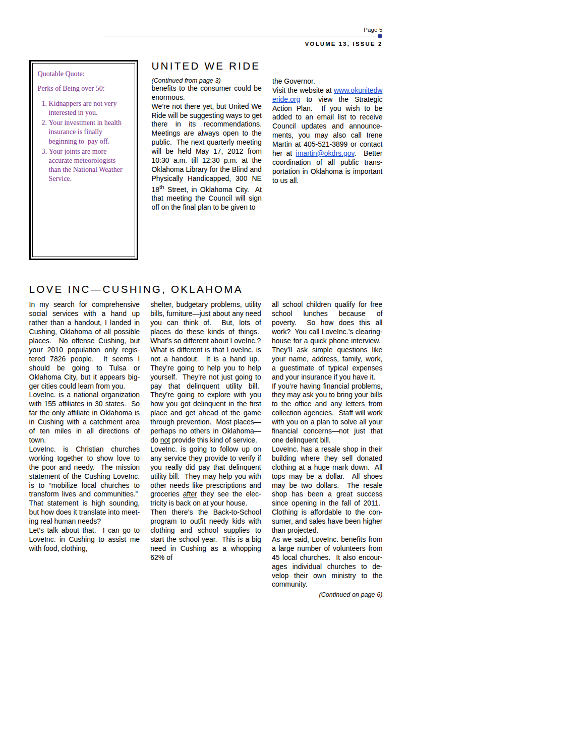Page 5
VOLUME 13, ISSUE 2
Quotable Quote:
Perks of Being over 50:
Kidnappers are not very interested in you.
Your investment in health insurance is finally beginning to pay off.
Your joints are more accurate meteorologists than the National Weather Service.
UNITED WE RIDE
(Continued from page 3)
benefits to the consumer could be enormous.
We’re not there yet, but United We Ride will be suggesting ways to get there in its recommendations. Meetings are always open to the public. The next quarterly meeting will be held May 17, 2012 from 10:30 a.m. till 12:30 p.m. at the Oklahoma Library for the Blind and Physically Handicapped, 300 NE 18th Street, in Oklahoma City. At that meeting the Council will sign off on the final plan to be given to
the Governor.
Visit the website at www.okunitedweride.org to view the Strategic Action Plan. If you wish to be added to an email list to receive Council updates and announcements, you may also call Irene Martin at 405-521-3899 or contact her at imartin@okdrs.gov. Better coordination of all public transportation in Oklahoma is important to us all.
LOVE INC—CUSHING, OKLAHOMA
In my search for comprehensive social services with a hand up rather than a handout, I landed in Cushing, Oklahoma of all possible places. No offense Cushing, but your 2010 population only registered 7826 people. It seems I should be going to Tulsa or Oklahoma City, but it appears bigger cities could learn from you.
LoveInc. is a national organization with 155 affiliates in 30 states. So far the only affiliate in Oklahoma is in Cushing with a catchment area of ten miles in all directions of town.
LoveInc. is Christian churches working together to show love to the poor and needy. The mission statement of the Cushing LoveInc. is to “mobilize local churches to transform lives and communities.” That statement is high sounding, but how does it translate into meeting real human needs?
Let’s talk about that. I can go to LoveInc. in Cushing to assist me with food, clothing,
shelter, budgetary problems, utility bills, furniture—just about any need you can think of. But, lots of places do these kinds of things. What’s so different about LoveInc.?
What is different is that LoveInc. is not a handout. It is a hand up. They’re going to help you to help yourself. They’re not just going to pay that delinquent utility bill. They’re going to explore with you how you got delinquent in the first place and get ahead of the game through prevention. Most places—perhaps no others in Oklahoma—do not provide this kind of service.
LoveInc. is going to follow up on any service they provide to verify if you really did pay that delinquent utility bill. They may help you with other needs like prescriptions and groceries after they see the electricity is back on at your house.
Then there’s the Back-to-School program to outfit needy kids with clothing and school supplies to start the school year. This is a big need in Cushing as a whopping 62% of
all school children qualify for free school lunches because of poverty. So how does this all work? You call LoveInc.’s clearinghouse for a quick phone interview. They’ll ask simple questions like your name, address, family, work, a guestimate of typical expenses and your insurance if you have it.
If you’re having financial problems, they may ask you to bring your bills to the office and any letters from collection agencies. Staff will work with you on a plan to solve all your financial concerns—not just that one delinquent bill.
LoveInc. has a resale shop in their building where they sell donated clothing at a huge mark down. All tops may be a dollar. All shoes may be two dollars. The resale shop has been a great success since opening in the fall of 2011. Clothing is affordable to the consumer, and sales have been higher than projected.
As we said, LoveInc. benefits from a large number of volunteers from 45 local churches. It also encourages individual churches to develop their own ministry to the community.
(Continued on page 6)